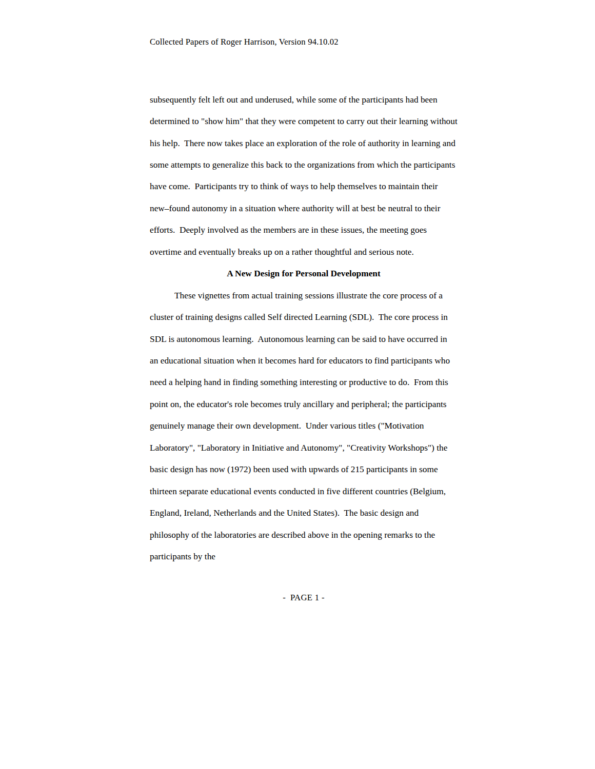Collected Papers of Roger Harrison, Version 94.10.02
subsequently felt left out and underused, while some of the participants had been determined to "show him" that they were competent to carry out their learning without his help. There now takes place an exploration of the role of authority in learning and some attempts to generalize this back to the organizations from which the participants have come. Participants try to think of ways to help themselves to maintain their new–found autonomy in a situation where authority will at best be neutral to their efforts. Deeply involved as the members are in these issues, the meeting goes overtime and eventually breaks up on a rather thoughtful and serious note.
A New Design for Personal Development
These vignettes from actual training sessions illustrate the core process of a cluster of training designs called Self directed Learning (SDL). The core process in SDL is autonomous learning. Autonomous learning can be said to have occurred in an educational situation when it becomes hard for educators to find participants who need a helping hand in finding something interesting or productive to do. From this point on, the educator's role becomes truly ancillary and peripheral; the participants genuinely manage their own development. Under various titles ("Motivation Laboratory", "Laboratory in Initiative and Autonomy", "Creativity Workshops") the basic design has now (1972) been used with upwards of 215 participants in some thirteen separate educational events conducted in five different countries (Belgium, England, Ireland, Netherlands and the United States). The basic design and philosophy of the laboratories are described above in the opening remarks to the participants by the
- PAGE 1 -